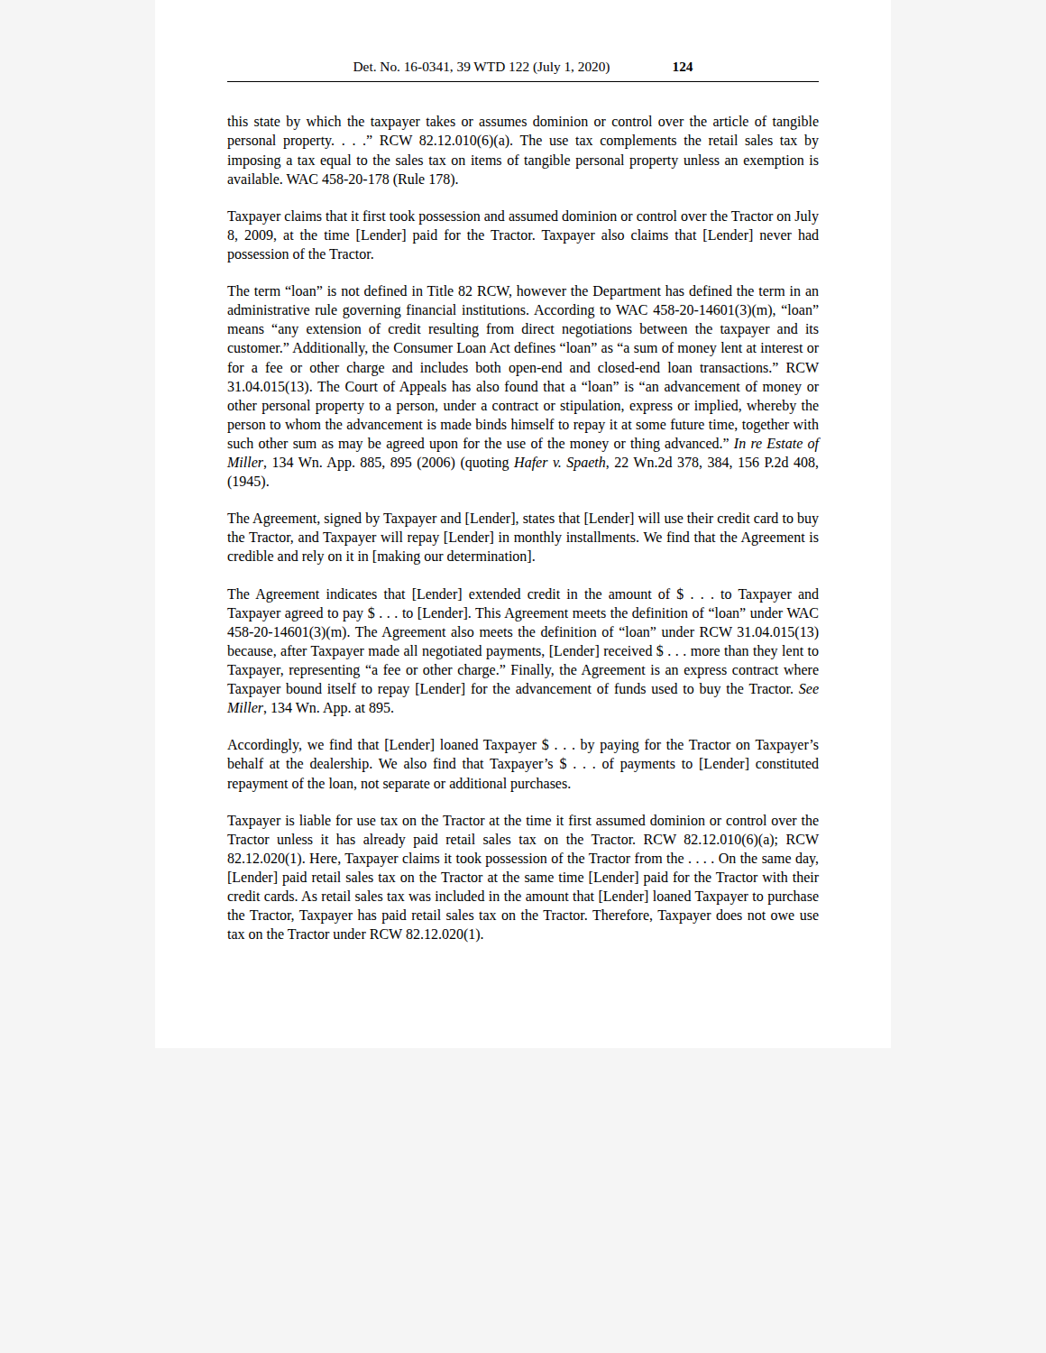Det. No. 16-0341, 39 WTD 122 (July 1, 2020) 124
this state by which the taxpayer takes or assumes dominion or control over the article of tangible personal property. . . .” RCW 82.12.010(6)(a). The use tax complements the retail sales tax by imposing a tax equal to the sales tax on items of tangible personal property unless an exemption is available. WAC 458-20-178 (Rule 178).
Taxpayer claims that it first took possession and assumed dominion or control over the Tractor on July 8, 2009, at the time [Lender] paid for the Tractor. Taxpayer also claims that [Lender] never had possession of the Tractor.
The term “loan” is not defined in Title 82 RCW, however the Department has defined the term in an administrative rule governing financial institutions. According to WAC 458-20-14601(3)(m), “loan” means “any extension of credit resulting from direct negotiations between the taxpayer and its customer.” Additionally, the Consumer Loan Act defines “loan” as “a sum of money lent at interest or for a fee or other charge and includes both open-end and closed-end loan transactions.” RCW 31.04.015(13). The Court of Appeals has also found that a “loan” is “an advancement of money or other personal property to a person, under a contract or stipulation, express or implied, whereby the person to whom the advancement is made binds himself to repay it at some future time, together with such other sum as may be agreed upon for the use of the money or thing advanced.” In re Estate of Miller, 134 Wn. App. 885, 895 (2006) (quoting Hafer v. Spaeth, 22 Wn.2d 378, 384, 156 P.2d 408, (1945).
The Agreement, signed by Taxpayer and [Lender], states that [Lender] will use their credit card to buy the Tractor, and Taxpayer will repay [Lender] in monthly installments. We find that the Agreement is credible and rely on it in [making our determination].
The Agreement indicates that [Lender] extended credit in the amount of $ . . . to Taxpayer and Taxpayer agreed to pay $ . . . to [Lender]. This Agreement meets the definition of “loan” under WAC 458-20-14601(3)(m). The Agreement also meets the definition of “loan” under RCW 31.04.015(13) because, after Taxpayer made all negotiated payments, [Lender] received $ . . . more than they lent to Taxpayer, representing “a fee or other charge.” Finally, the Agreement is an express contract where Taxpayer bound itself to repay [Lender] for the advancement of funds used to buy the Tractor. See Miller, 134 Wn. App. at 895.
Accordingly, we find that [Lender] loaned Taxpayer $ . . . by paying for the Tractor on Taxpayer’s behalf at the dealership. We also find that Taxpayer’s $ . . . of payments to [Lender] constituted repayment of the loan, not separate or additional purchases.
Taxpayer is liable for use tax on the Tractor at the time it first assumed dominion or control over the Tractor unless it has already paid retail sales tax on the Tractor. RCW 82.12.010(6)(a); RCW 82.12.020(1). Here, Taxpayer claims it took possession of the Tractor from the . . . . On the same day, [Lender] paid retail sales tax on the Tractor at the same time [Lender] paid for the Tractor with their credit cards. As retail sales tax was included in the amount that [Lender] loaned Taxpayer to purchase the Tractor, Taxpayer has paid retail sales tax on the Tractor. Therefore, Taxpayer does not owe use tax on the Tractor under RCW 82.12.020(1).